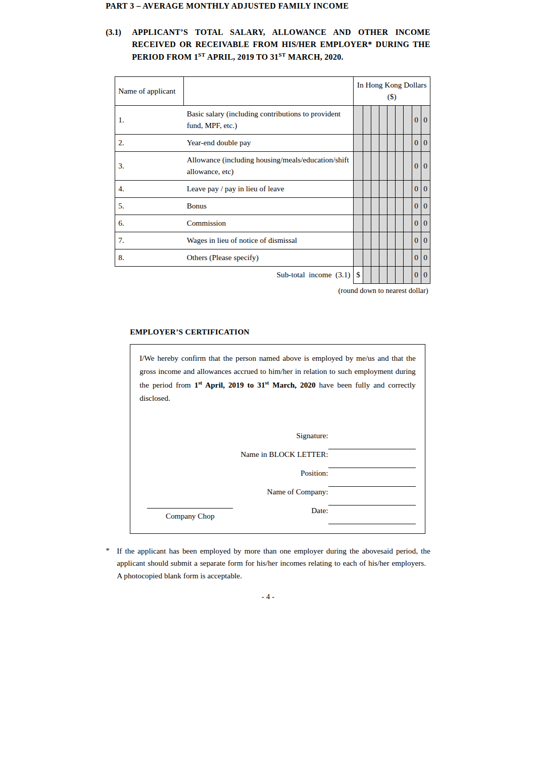PART 3 – AVERAGE MONTHLY ADJUSTED FAMILY INCOME
(3.1)
APPLICANT’S TOTAL SALARY, ALLOWANCE AND OTHER INCOME RECEIVED OR RECEIVABLE FROM HIS/HER EMPLOYER* DURING THE PERIOD FROM 1ST APRIL, 2019 TO 31ST MARCH, 2020.
| Name of applicant | | In Hong Kong Dollars ($) |
| 1. | Basic salary (including contributions to provident fund, MPF, etc.) | | | | | | | | 0 | 0 |
| 2. | Year-end double pay | | | | | | | | 0 | 0 |
| 3. | Allowance (including housing/meals/education/shift allowance, etc) | | | | | | | | 0 | 0 |
| 4. | Leave pay / pay in lieu of leave | | | | | | | | 0 | 0 |
| 5. | Bonus | | | | | | | | 0 | 0 |
| 6. | Commission | | | | | | | | 0 | 0 |
| 7. | Wages in lieu of notice of dismissal | | | | | | | | 0 | 0 |
| 8. | Others (Please specify) | | | | | | | | 0 | 0 |
| Sub-total income (3.1) | $ | | | | | | | 0 | 0 |
(round down to nearest dollar)
EMPLOYER’S CERTIFICATION
I/We hereby confirm that the person named above is employed by me/us and that the gross income and allowances accrued to him/her in relation to such employment during the period from 1st April, 2019 to 31st March, 2020 have been fully and correctly disclosed.
Company Chop
| Signature: | |
| Name in BLOCK LETTER: | |
| Position: | |
| Name of Company: | |
| Date: | |
*
If the applicant has been employed by more than one employer during the abovesaid period, the applicant should submit a separate form for his/her incomes relating to each of his/her employers. A photocopied blank form is acceptable.
- 4 -